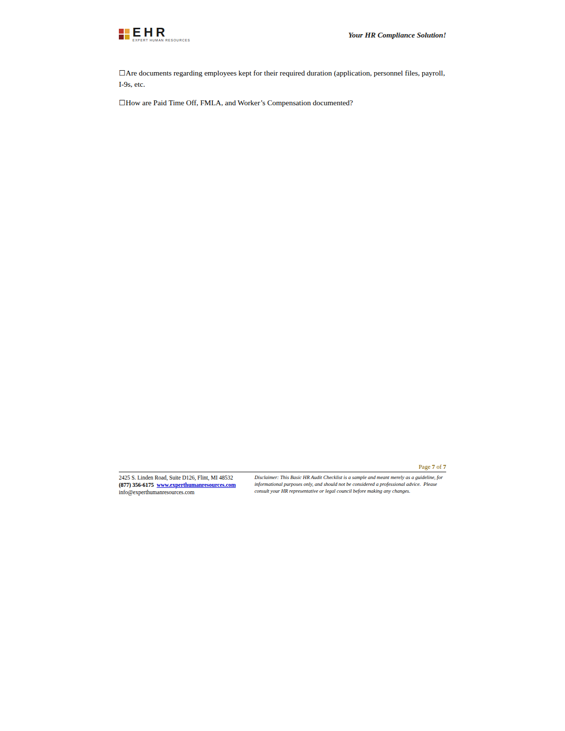EHR
EXPERT HUMAN RESOURCES
Your HR Compliance Solution!
☐Are documents regarding employees kept for their required duration (application, personnel files, payroll, I-9s, etc.
☐How are Paid Time Off, FMLA, and Worker’s Compensation documented?
Page 7 of 7
2425 S. Linden Road, Suite D126, Flint, MI 48532
(877) 356-6175 www.experthumanresources.com
info@experthumanresources.com
Disclaimer: This Basic HR Audit Checklist is a sample and meant merely as a guideline, for informational purposes only, and should not be considered a professional advice. Please consult your HR representative or legal council before making any changes.